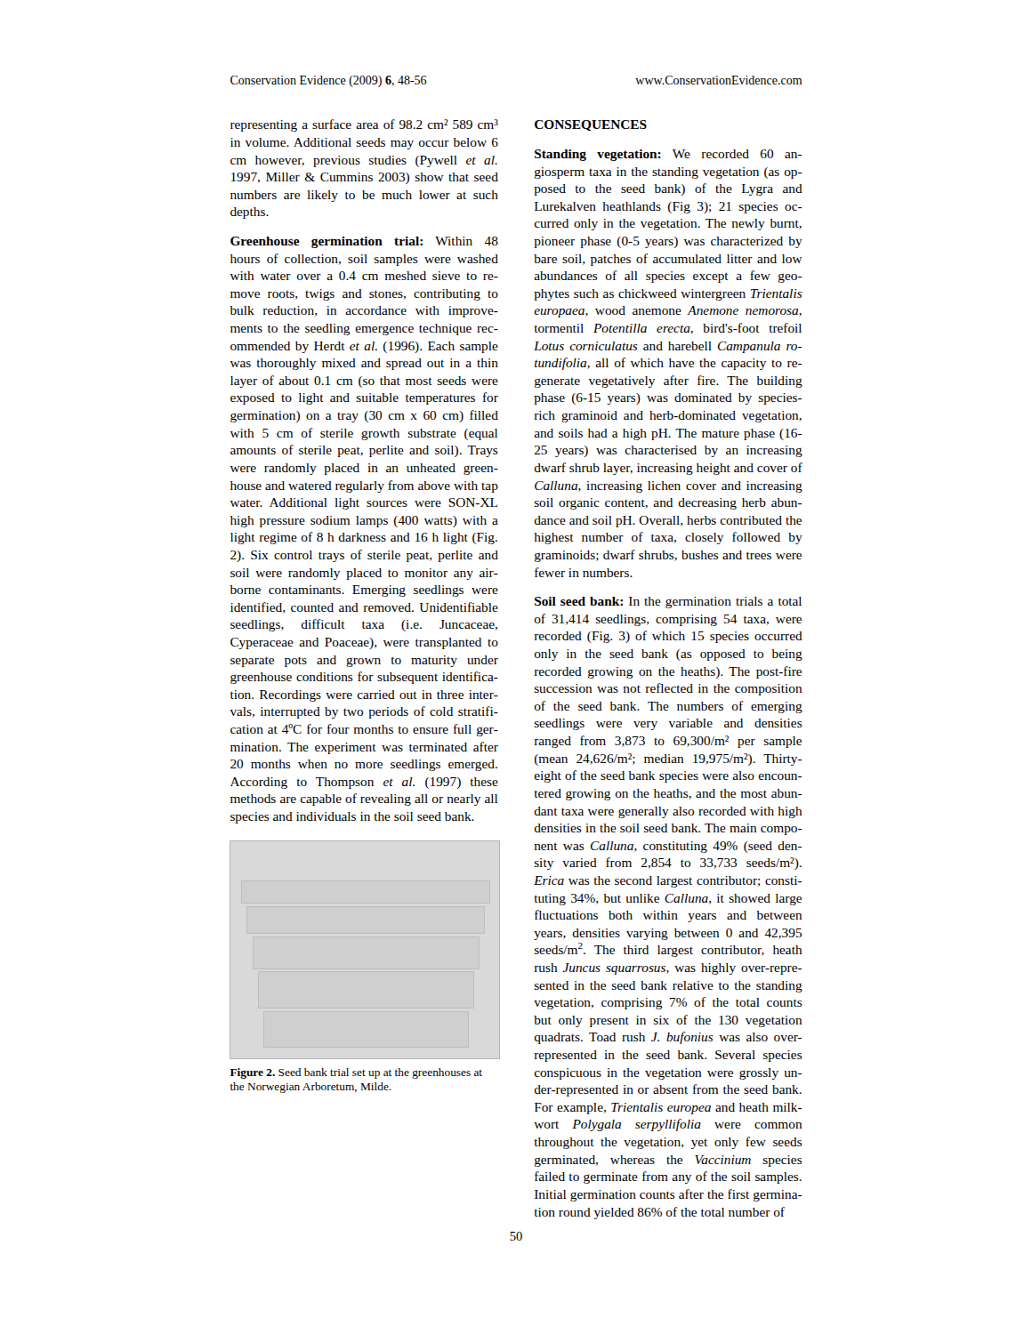Conservation Evidence (2009) 6, 48-56
www.ConservationEvidence.com
representing a surface area of 98.2 cm² 589 cm³ in volume. Additional seeds may occur below 6 cm however, previous studies (Pywell et al. 1997, Miller & Cummins 2003) show that seed numbers are likely to be much lower at such depths.
Greenhouse germination trial: Within 48 hours of collection, soil samples were washed with water over a 0.4 cm meshed sieve to remove roots, twigs and stones, contributing to bulk reduction, in accordance with improvements to the seedling emergence technique recommended by Herdt et al. (1996). Each sample was thoroughly mixed and spread out in a thin layer of about 0.1 cm (so that most seeds were exposed to light and suitable temperatures for germination) on a tray (30 cm x 60 cm) filled with 5 cm of sterile growth substrate (equal amounts of sterile peat, perlite and soil). Trays were randomly placed in an unheated greenhouse and watered regularly from above with tap water. Additional light sources were SON-XL high pressure sodium lamps (400 watts) with a light regime of 8 h darkness and 16 h light (Fig. 2). Six control trays of sterile peat, perlite and soil were randomly placed to monitor any airborne contaminants. Emerging seedlings were identified, counted and removed. Unidentifiable seedlings, difficult taxa (i.e. Juncaceae, Cyperaceae and Poaceae), were transplanted to separate pots and grown to maturity under greenhouse conditions for subsequent identification. Recordings were carried out in three intervals, interrupted by two periods of cold stratification at 4ºC for four months to ensure full germination. The experiment was terminated after 20 months when no more seedlings emerged. According to Thompson et al. (1997) these methods are capable of revealing all or nearly all species and individuals in the soil seed bank.
Figure 2. Seed bank trial set up at the greenhouses at the Norwegian Arboretum, Milde.
CONSEQUENCES
Standing vegetation: We recorded 60 angiosperm taxa in the standing vegetation (as opposed to the seed bank) of the Lygra and Lurekalven heathlands (Fig 3); 21 species occurred only in the vegetation. The newly burnt, pioneer phase (0-5 years) was characterized by bare soil, patches of accumulated litter and low abundances of all species except a few geophytes such as chickweed wintergreen Trientalis europaea, wood anemone Anemone nemorosa, tormentil Potentilla erecta, bird's-foot trefoil Lotus corniculatus and harebell Campanula rotundifolia, all of which have the capacity to regenerate vegetatively after fire. The building phase (6-15 years) was dominated by species-rich graminoid and herb-dominated vegetation, and soils had a high pH. The mature phase (16-25 years) was characterised by an increasing dwarf shrub layer, increasing height and cover of Calluna, increasing lichen cover and increasing soil organic content, and decreasing herb abundance and soil pH. Overall, herbs contributed the highest number of taxa, closely followed by graminoids; dwarf shrubs, bushes and trees were fewer in numbers.
Soil seed bank: In the germination trials a total of 31,414 seedlings, comprising 54 taxa, were recorded (Fig. 3) of which 15 species occurred only in the seed bank (as opposed to being recorded growing on the heaths). The post-fire succession was not reflected in the composition of the seed bank. The numbers of emerging seedlings were very variable and densities ranged from 3,873 to 69,300/m² per sample (mean 24,626/m²; median 19,975/m²). Thirty-eight of the seed bank species were also encountered growing on the heaths, and the most abundant taxa were generally also recorded with high densities in the soil seed bank. The main component was Calluna, constituting 49% (seed density varied from 2,854 to 33,733 seeds/m²). Erica was the second largest contributor; constituting 34%, but unlike Calluna, it showed large fluctuations both within years and between years, densities varying between 0 and 42,395 seeds/m2. The third largest contributor, heath rush Juncus squarrosus, was highly over-represented in the seed bank relative to the standing vegetation, comprising 7% of the total counts but only present in six of the 130 vegetation quadrats. Toad rush J. bufonius was also over-represented in the seed bank. Several species conspicuous in the vegetation were grossly under-represented in or absent from the seed bank. For example, Trientalis europea and heath milkwort Polygala serpyllifolia were common throughout the vegetation, yet only few seeds germinated, whereas the Vaccinium species failed to germinate from any of the soil samples. Initial germination counts after the first germination round yielded 86% of the total number of
50